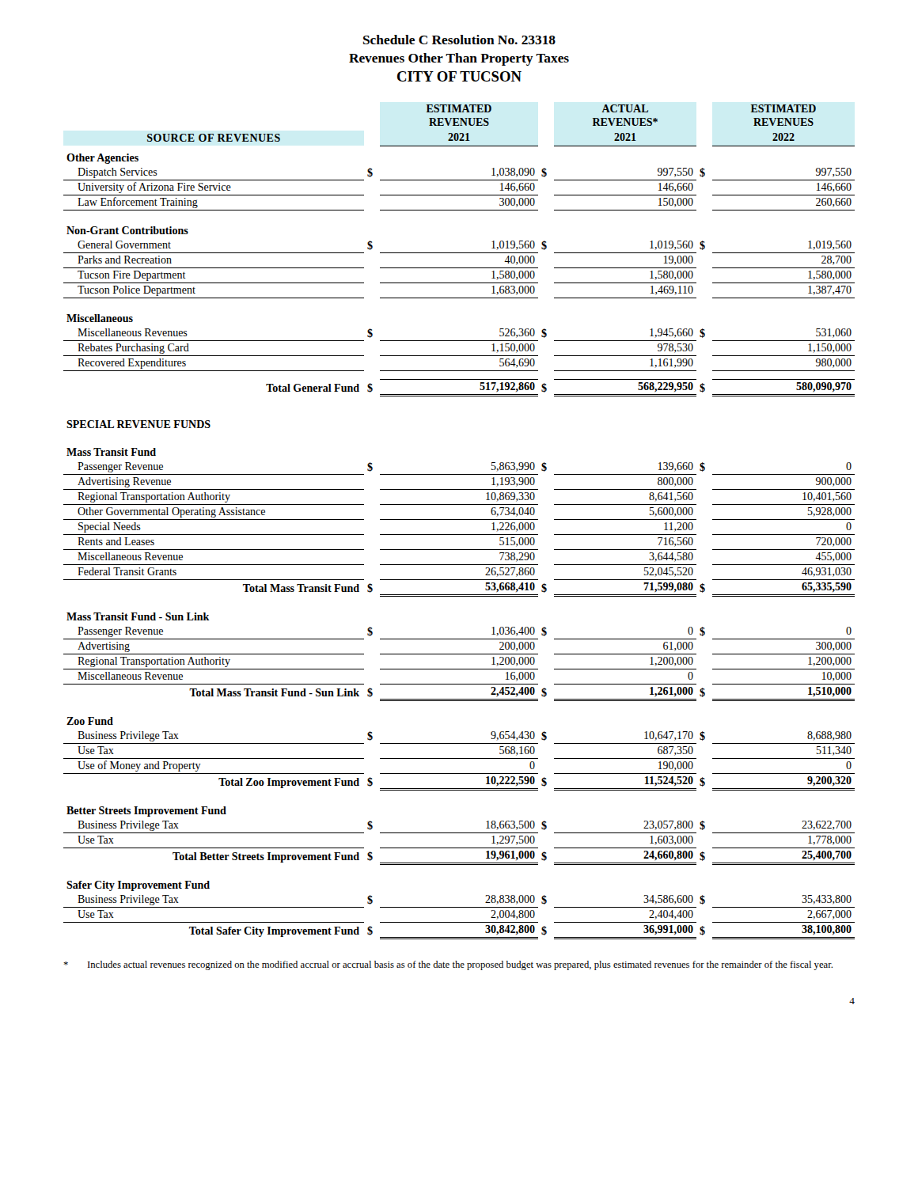Schedule C Resolution No. 23318
Revenues Other Than Property Taxes
CITY OF TUCSON
| | | ESTIMATED REVENUES | | ACTUAL REVENUES* | | ESTIMATED REVENUES |
| --- | --- | --- | --- | --- | --- | --- |
| SOURCE OF REVENUES | | 2021 | | 2021 | | 2022 |
| Other Agencies | | | | | | |
| Dispatch Services | $ | 1,038,090 | $ | 997,550 | $ | 997,550 |
| University of Arizona Fire Service | | 146,660 | | 146,660 | | 146,660 |
| Law Enforcement Training | | 300,000 | | 150,000 | | 260,660 |
| Non-Grant Contributions | | | | | | |
| General Government | $ | 1,019,560 | $ | 1,019,560 | $ | 1,019,560 |
| Parks and Recreation | | 40,000 | | 19,000 | | 28,700 |
| Tucson Fire Department | | 1,580,000 | | 1,580,000 | | 1,580,000 |
| Tucson Police Department | | 1,683,000 | | 1,469,110 | | 1,387,470 |
| Miscellaneous | | | | | | |
| Miscellaneous Revenues | $ | 526,360 | $ | 1,945,660 | $ | 531,060 |
| Rebates Purchasing Card | | 1,150,000 | | 978,530 | | 1,150,000 |
| Recovered Expenditures | | 564,690 | | 1,161,990 | | 980,000 |
| Total General Fund | $ | 517,192,860 | $ | 568,229,950 | $ | 580,090,970 |
| SPECIAL REVENUE FUNDS |
| Mass Transit Fund | | | | | | |
| Passenger Revenue | $ | 5,863,990 | $ | 139,660 | $ | 0 |
| Advertising Revenue | | 1,193,900 | | 800,000 | | 900,000 |
| Regional Transportation Authority | | 10,869,330 | | 8,641,560 | | 10,401,560 |
| Other Governmental Operating Assistance | | 6,734,040 | | 5,600,000 | | 5,928,000 |
| Special Needs | | 1,226,000 | | 11,200 | | 0 |
| Rents and Leases | | 515,000 | | 716,560 | | 720,000 |
| Miscellaneous Revenue | | 738,290 | | 3,644,580 | | 455,000 |
| Federal Transit Grants | | 26,527,860 | | 52,045,520 | | 46,931,030 |
| Total Mass Transit Fund | $ | 53,668,410 | $ | 71,599,080 | $ | 65,335,590 |
| Mass Transit Fund - Sun Link | | | | | | |
| Passenger Revenue | $ | 1,036,400 | $ | 0 | $ | 0 |
| Advertising | | 200,000 | | 61,000 | | 300,000 |
| Regional Transportation Authority | | 1,200,000 | | 1,200,000 | | 1,200,000 |
| Miscellaneous Revenue | | 16,000 | | 0 | | 10,000 |
| Total Mass Transit Fund - Sun Link | $ | 2,452,400 | $ | 1,261,000 | $ | 1,510,000 |
| Zoo Fund | | | | | | |
| Business Privilege Tax | $ | 9,654,430 | $ | 10,647,170 | $ | 8,688,980 |
| Use Tax | | 568,160 | | 687,350 | | 511,340 |
| Use of Money and Property | | 0 | | 190,000 | | 0 |
| Total Zoo Improvement Fund | $ | 10,222,590 | $ | 11,524,520 | $ | 9,200,320 |
| Better Streets Improvement Fund | | | | | | |
| Business Privilege Tax | $ | 18,663,500 | $ | 23,057,800 | $ | 23,622,700 |
| Use Tax | | 1,297,500 | | 1,603,000 | | 1,778,000 |
| Total Better Streets Improvement Fund | $ | 19,961,000 | $ | 24,660,800 | $ | 25,400,700 |
| Safer City Improvement Fund | | | | | | |
| Business Privilege Tax | $ | 28,838,000 | $ | 34,586,600 | $ | 35,433,800 |
| Use Tax | | 2,004,800 | | 2,404,400 | | 2,667,000 |
| Total Safer City Improvement Fund | $ | 30,842,800 | $ | 36,991,000 | $ | 38,100,800 |
*
Includes actual revenues recognized on the modified accrual or accrual basis as of the date the proposed budget was prepared, plus estimated revenues for the remainder of the fiscal year.
4